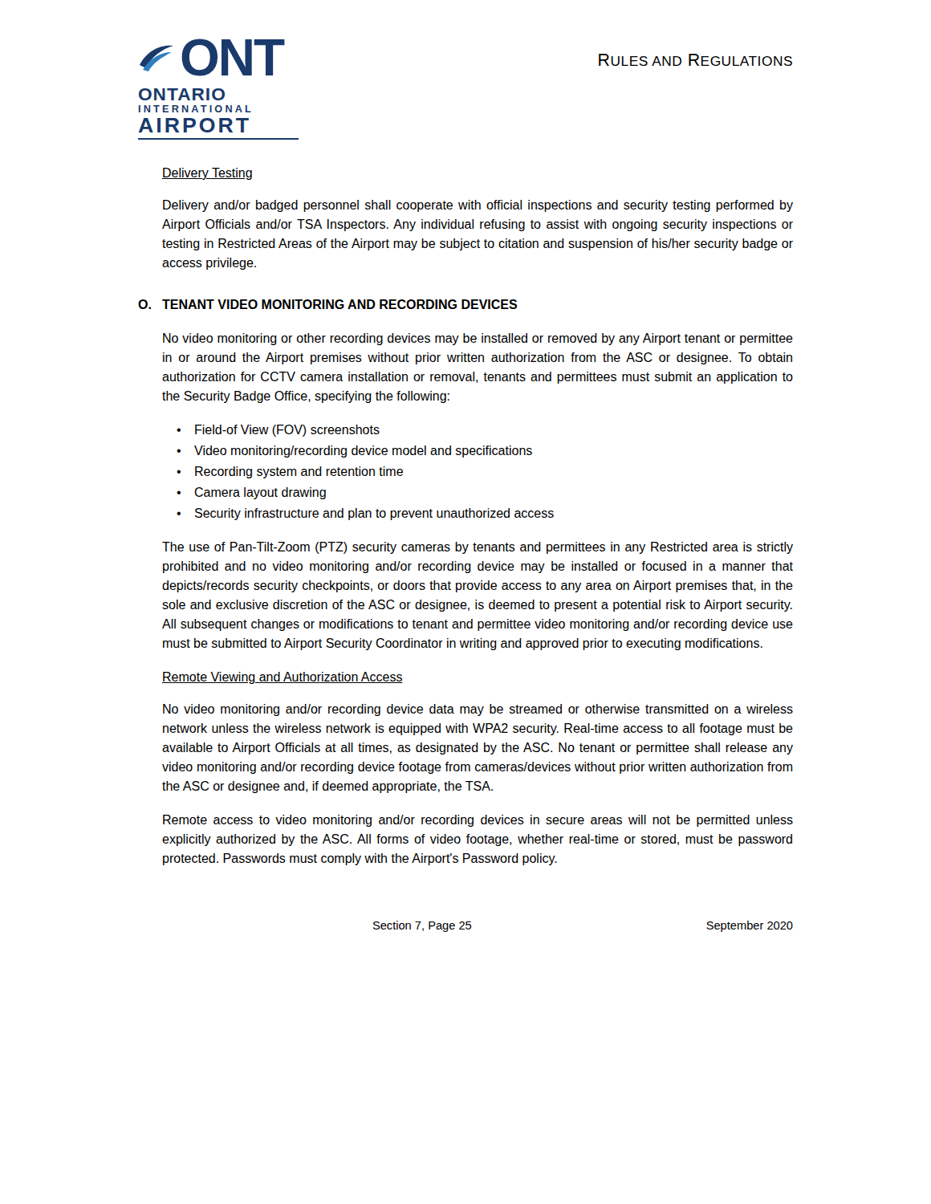ONT
ONTARIO
INTERNATIONAL
AIRPORT
RULES AND REGULATIONS
Delivery Testing
Delivery and/or badged personnel shall cooperate with official inspections and security testing performed by Airport Officials and/or TSA Inspectors. Any individual refusing to assist with ongoing security inspections or testing in Restricted Areas of the Airport may be subject to citation and suspension of his/her security badge or access privilege.
O. TENANT VIDEO MONITORING AND RECORDING DEVICES
No video monitoring or other recording devices may be installed or removed by any Airport tenant or permittee in or around the Airport premises without prior written authorization from the ASC or designee. To obtain authorization for CCTV camera installation or removal, tenants and permittees must submit an application to the Security Badge Office, specifying the following:
Field-of View (FOV) screenshots
Video monitoring/recording device model and specifications
Recording system and retention time
Camera layout drawing
Security infrastructure and plan to prevent unauthorized access
The use of Pan-Tilt-Zoom (PTZ) security cameras by tenants and permittees in any Restricted area is strictly prohibited and no video monitoring and/or recording device may be installed or focused in a manner that depicts/records security checkpoints, or doors that provide access to any area on Airport premises that, in the sole and exclusive discretion of the ASC or designee, is deemed to present a potential risk to Airport security. All subsequent changes or modifications to tenant and permittee video monitoring and/or recording device use must be submitted to Airport Security Coordinator in writing and approved prior to executing modifications.
Remote Viewing and Authorization Access
No video monitoring and/or recording device data may be streamed or otherwise transmitted on a wireless network unless the wireless network is equipped with WPA2 security. Real-time access to all footage must be available to Airport Officials at all times, as designated by the ASC. No tenant or permittee shall release any video monitoring and/or recording device footage from cameras/devices without prior written authorization from the ASC or designee and, if deemed appropriate, the TSA.
Remote access to video monitoring and/or recording devices in secure areas will not be permitted unless explicitly authorized by the ASC. All forms of video footage, whether real-time or stored, must be password protected. Passwords must comply with the Airport's Password policy.
Section 7, Page 25
September 2020